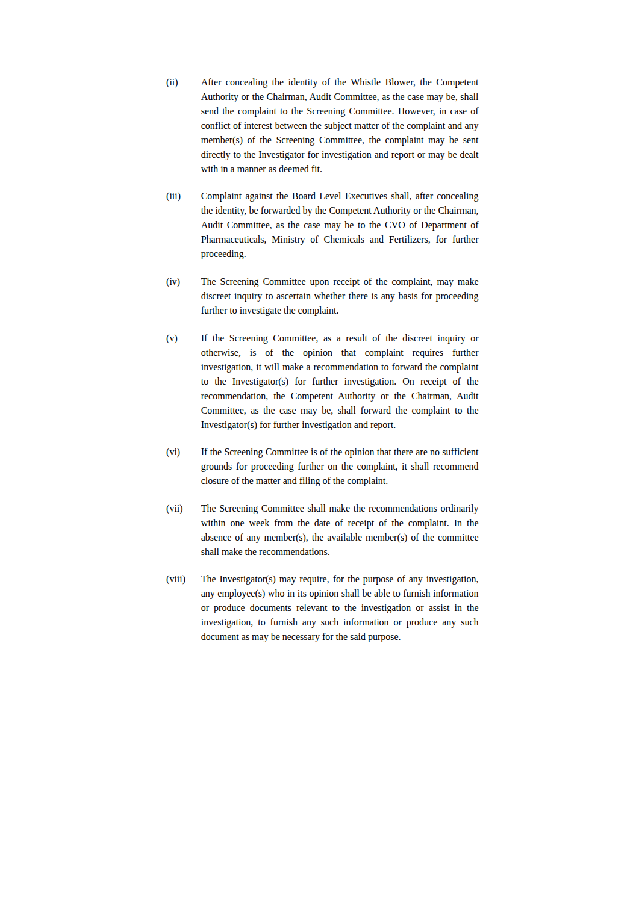(ii) After concealing the identity of the Whistle Blower, the Competent Authority or the Chairman, Audit Committee, as the case may be, shall send the complaint to the Screening Committee. However, in case of conflict of interest between the subject matter of the complaint and any member(s) of the Screening Committee, the complaint may be sent directly to the Investigator for investigation and report or may be dealt with in a manner as deemed fit.
(iii) Complaint against the Board Level Executives shall, after concealing the identity, be forwarded by the Competent Authority or the Chairman, Audit Committee, as the case may be to the CVO of Department of Pharmaceuticals, Ministry of Chemicals and Fertilizers, for further proceeding.
(iv) The Screening Committee upon receipt of the complaint, may make discreet inquiry to ascertain whether there is any basis for proceeding further to investigate the complaint.
(v) If the Screening Committee, as a result of the discreet inquiry or otherwise, is of the opinion that complaint requires further investigation, it will make a recommendation to forward the complaint to the Investigator(s) for further investigation. On receipt of the recommendation, the Competent Authority or the Chairman, Audit Committee, as the case may be, shall forward the complaint to the Investigator(s) for further investigation and report.
(vi) If the Screening Committee is of the opinion that there are no sufficient grounds for proceeding further on the complaint, it shall recommend closure of the matter and filing of the complaint.
(vii) The Screening Committee shall make the recommendations ordinarily within one week from the date of receipt of the complaint. In the absence of any member(s), the available member(s) of the committee shall make the recommendations.
(viii) The Investigator(s) may require, for the purpose of any investigation, any employee(s) who in its opinion shall be able to furnish information or produce documents relevant to the investigation or assist in the investigation, to furnish any such information or produce any such document as may be necessary for the said purpose.